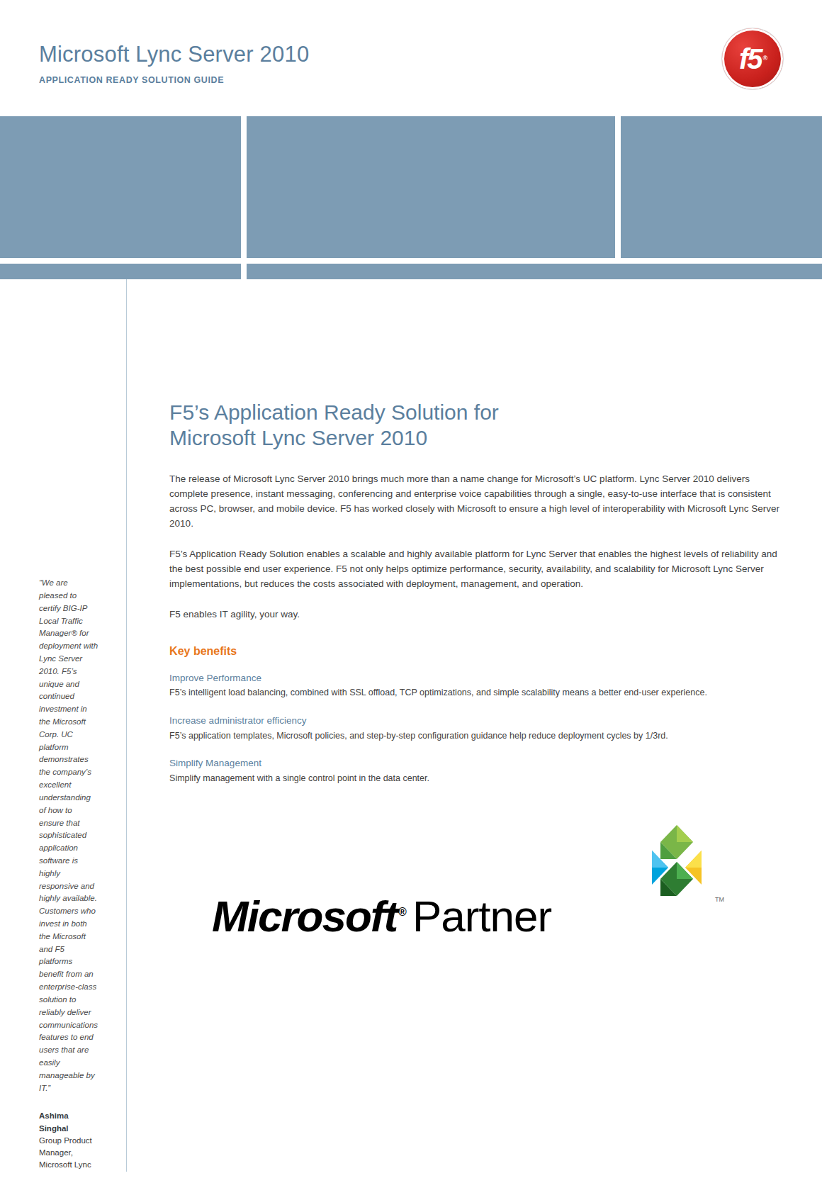Microsoft Lync Server 2010
Application Ready Solution Guide
f5®
“We are pleased to certify BIG-IP Local Traffic Manager® for deployment with Lync Server 2010. F5’s unique and continued investment in the Microsoft Corp. UC platform demonstrates the company’s excellent understanding of how to ensure that sophisticated application software is highly responsive and highly available. Customers who invest in both the Microsoft and F5 platforms benefit from an enterprise-class solution to reliably deliver communications features to end users that are easily manageable by IT.”
Ashima Singhal
Group Product Manager,
Microsoft Lync
F5’s Application Ready Solution for
Microsoft Lync Server 2010
The release of Microsoft Lync Server 2010 brings much more than a name change for Microsoft’s UC platform. Lync Server 2010 delivers complete presence, instant messaging, conferencing and enterprise voice capabilities through a single, easy-to-use interface that is consistent across PC, browser, and mobile device. F5 has worked closely with Microsoft to ensure a high level of interoperability with Microsoft Lync Server 2010.
F5’s Application Ready Solution enables a scalable and highly available platform for Lync Server that enables the highest levels of reliability and the best possible end user experience. F5 not only helps optimize performance, security, availability, and scalability for Microsoft Lync Server implementations, but reduces the costs associated with deployment, management, and operation.
F5 enables IT agility, your way.
Key benefits
Improve Performance
F5’s intelligent load balancing, combined with SSL offload, TCP optimizations, and simple scalability means a better end-user experience.
Increase administrator efficiency
F5’s application templates, Microsoft policies, and step-by-step configuration guidance help reduce deployment cycles by 1/3rd.
Simplify Management
Simplify management with a single control point in the data center.
TM
Microsoft® Partner